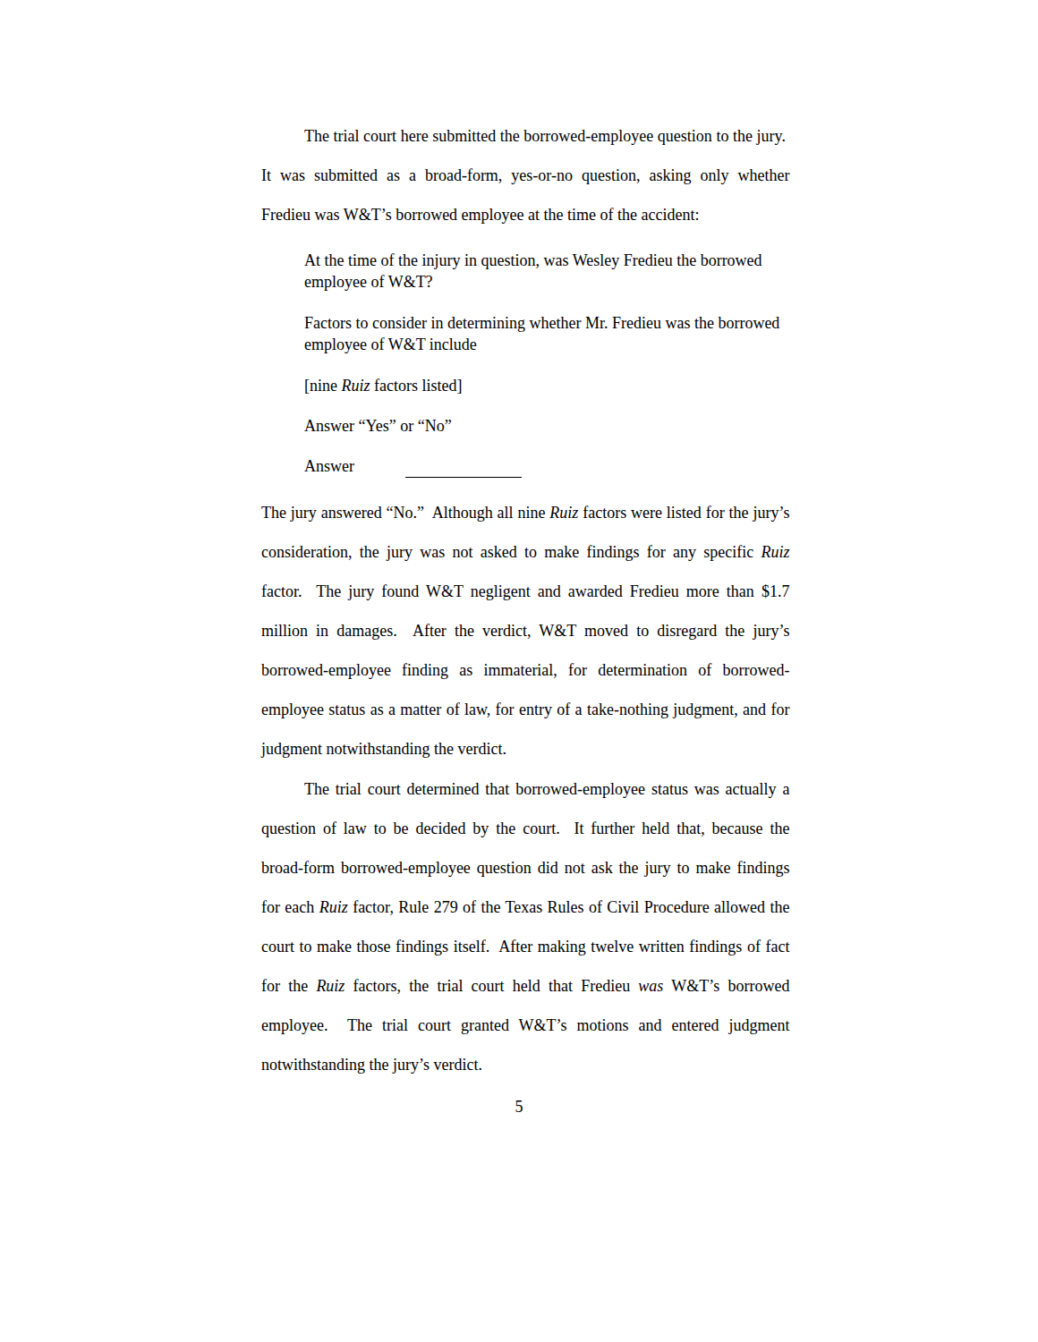The trial court here submitted the borrowed-employee question to the jury. It was submitted as a broad-form, yes-or-no question, asking only whether Fredieu was W&T’s borrowed employee at the time of the accident:
At the time of the injury in question, was Wesley Fredieu the borrowed employee of W&T?
Factors to consider in determining whether Mr. Fredieu was the borrowed employee of W&T include
[nine Ruiz factors listed]
Answer “Yes” or “No”
Answer
The jury answered “No.” Although all nine Ruiz factors were listed for the jury’s consideration, the jury was not asked to make findings for any specific Ruiz factor. The jury found W&T negligent and awarded Fredieu more than $1.7 million in damages. After the verdict, W&T moved to disregard the jury’s borrowed-employee finding as immaterial, for determination of borrowed-employee status as a matter of law, for entry of a take-nothing judgment, and for judgment notwithstanding the verdict.
The trial court determined that borrowed-employee status was actually a question of law to be decided by the court. It further held that, because the broad-form borrowed-employee question did not ask the jury to make findings for each Ruiz factor, Rule 279 of the Texas Rules of Civil Procedure allowed the court to make those findings itself. After making twelve written findings of fact for the Ruiz factors, the trial court held that Fredieu was W&T’s borrowed employee. The trial court granted W&T’s motions and entered judgment notwithstanding the jury’s verdict.
5